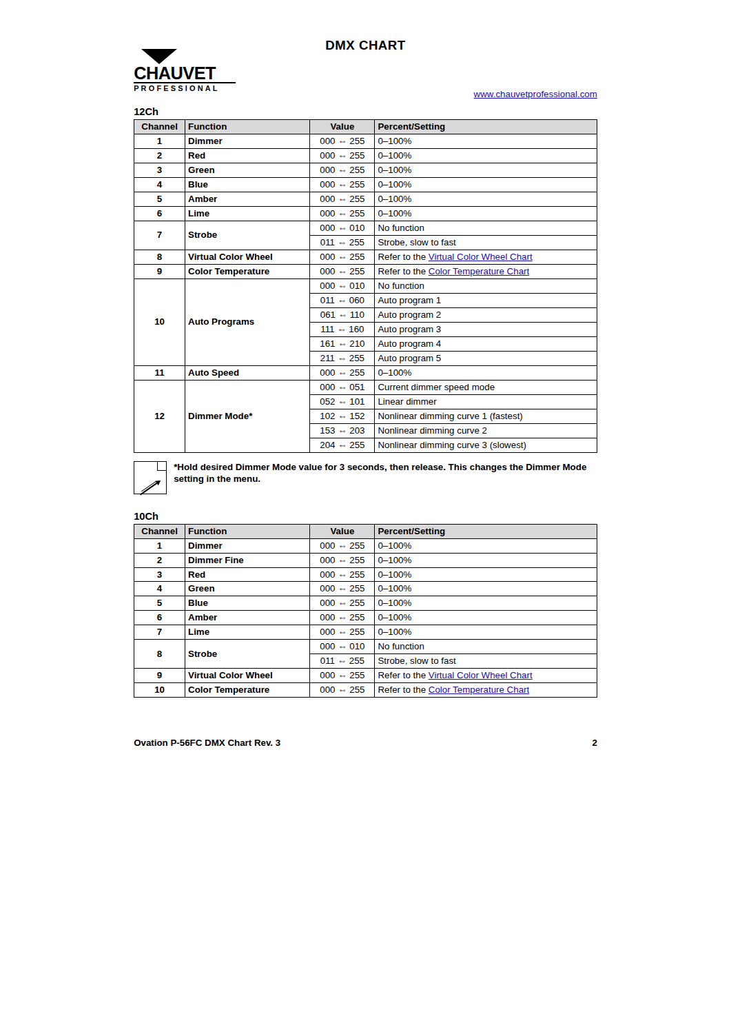CHAUVET
PROFESSIONAL
DMX CHART
www.chauvetprofessional.com
12Ch
| Channel | Function | Value | Percent/Setting |
| --- | --- | --- | --- |
| 1 | Dimmer | 000 ⇔ 255 | 0–100% |
| 2 | Red | 000 ⇔ 255 | 0–100% |
| 3 | Green | 000 ⇔ 255 | 0–100% |
| 4 | Blue | 000 ⇔ 255 | 0–100% |
| 5 | Amber | 000 ⇔ 255 | 0–100% |
| 6 | Lime | 000 ⇔ 255 | 0–100% |
| 7 | Strobe | 000 ⇔ 010 | No function |
| 011 ⇔ 255 | Strobe, slow to fast |
| 8 | Virtual Color Wheel | 000 ⇔ 255 | Refer to the Virtual Color Wheel Chart |
| 9 | Color Temperature | 000 ⇔ 255 | Refer to the Color Temperature Chart |
| 10 | Auto Programs | 000 ⇔ 010 | No function |
| 011 ⇔ 060 | Auto program 1 |
| 061 ⇔ 110 | Auto program 2 |
| 111 ⇔ 160 | Auto program 3 |
| 161 ⇔ 210 | Auto program 4 |
| 211 ⇔ 255 | Auto program 5 |
| 11 | Auto Speed | 000 ⇔ 255 | 0–100% |
| 12 | Dimmer Mode* | 000 ⇔ 051 | Current dimmer speed mode |
| 052 ⇔ 101 | Linear dimmer |
| 102 ⇔ 152 | Nonlinear dimming curve 1 (fastest) |
| 153 ⇔ 203 | Nonlinear dimming curve 2 |
| 204 ⇔ 255 | Nonlinear dimming curve 3 (slowest) |
*Hold desired Dimmer Mode value for 3 seconds, then release. This changes the Dimmer Mode setting in the menu.
10Ch
| Channel | Function | Value | Percent/Setting |
| --- | --- | --- | --- |
| 1 | Dimmer | 000 ⇔ 255 | 0–100% |
| 2 | Dimmer Fine | 000 ⇔ 255 | 0–100% |
| 3 | Red | 000 ⇔ 255 | 0–100% |
| 4 | Green | 000 ⇔ 255 | 0–100% |
| 5 | Blue | 000 ⇔ 255 | 0–100% |
| 6 | Amber | 000 ⇔ 255 | 0–100% |
| 7 | Lime | 000 ⇔ 255 | 0–100% |
| 8 | Strobe | 000 ⇔ 010 | No function |
| 011 ⇔ 255 | Strobe, slow to fast |
| 9 | Virtual Color Wheel | 000 ⇔ 255 | Refer to the Virtual Color Wheel Chart |
| 10 | Color Temperature | 000 ⇔ 255 | Refer to the Color Temperature Chart |
Ovation P-56FC DMX Chart Rev. 3 2